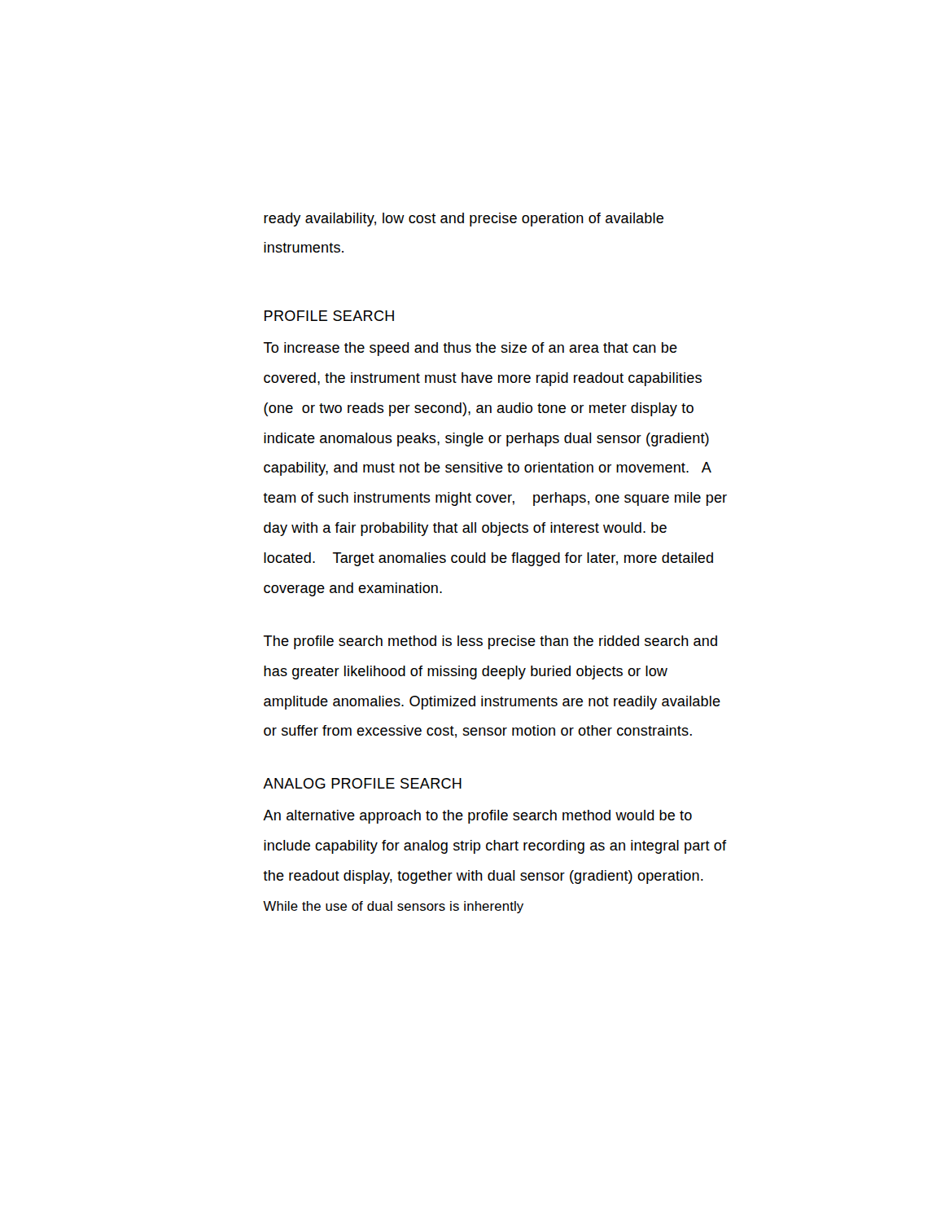ready availability, low cost and precise operation of available instruments.
PROFILE SEARCH
To increase the speed and thus the size of an area that can be covered, the instrument must have more rapid readout capabilities (one or two reads per second), an audio tone or meter display to indicate anomalous peaks, single or perhaps dual sensor (gradient) capability, and must not be sensitive to orientation or movement. A team of such instruments might cover, perhaps, one square mile per day with a fair probability that all objects of interest would. be located. Target anomalies could be flagged for later, more detailed coverage and examination.
The profile search method is less precise than the ridded search and has greater likelihood of missing deeply buried objects or low amplitude anomalies. Optimized instruments are not readily available or suffer from excessive cost, sensor motion or other constraints.
ANALOG PROFILE SEARCH
An alternative approach to the profile search method would be to include capability for analog strip chart recording as an integral part of the readout display, together with dual sensor (gradient) operation. While the use of dual sensors is inherently